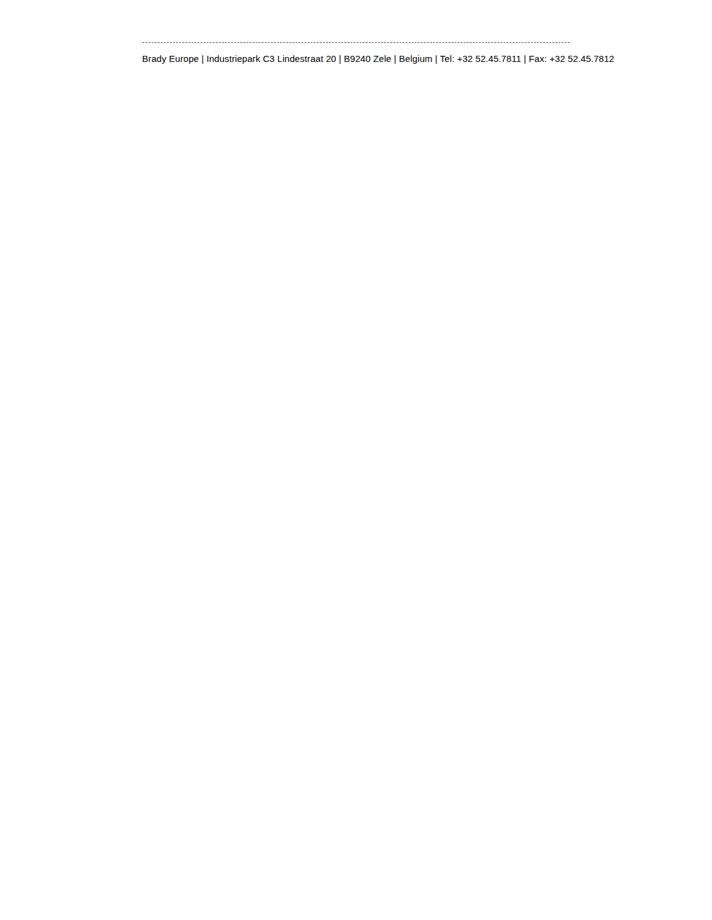Brady Europe | Industriepark C3 Lindestraat 20 | B9240 Zele | Belgium | Tel: +32 52.45.7811 | Fax: +32 52.45.7812